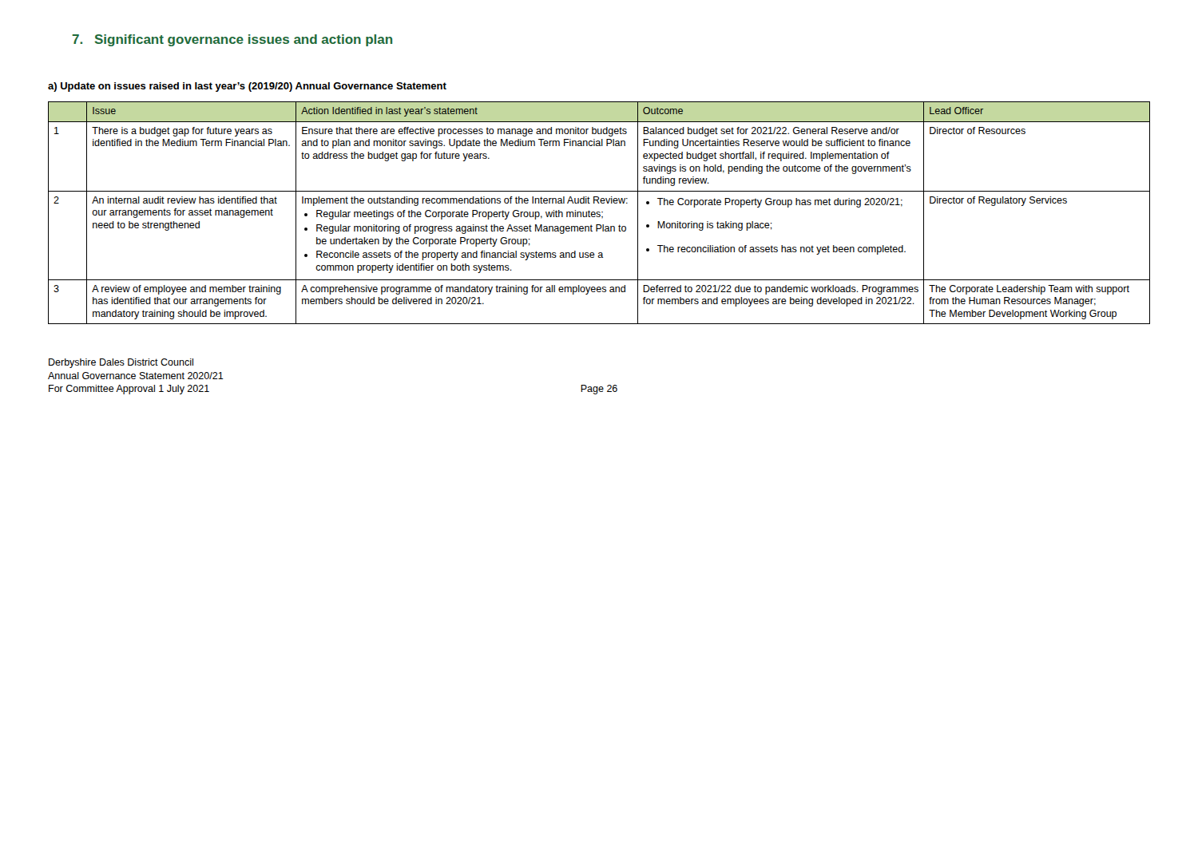7. Significant governance issues and action plan
a) Update on issues raised in last year’s (2019/20) Annual Governance Statement
| | Issue | Action Identified in last year’s statement | Outcome | Lead Officer |
| --- | --- | --- | --- | --- |
| 1 | There is a budget gap for future years as identified in the Medium Term Financial Plan. | Ensure that there are effective processes to manage and monitor budgets and to plan and monitor savings. Update the Medium Term Financial Plan to address the budget gap for future years. | Balanced budget set for 2021/22. General Reserve and/or Funding Uncertainties Reserve would be sufficient to finance expected budget shortfall, if required. Implementation of savings is on hold, pending the outcome of the government’s funding review. | Director of Resources |
| 2 | An internal audit review has identified that our arrangements for asset management need to be strengthened | Implement the outstanding recommendations of the Internal Audit Review: Regular meetings of the Corporate Property Group, with minutes; Regular monitoring of progress against the Asset Management Plan to be undertaken by the Corporate Property Group; Reconcile assets of the property and financial systems and use a common property identifier on both systems. | The Corporate Property Group has met during 2020/21; Monitoring is taking place; The reconciliation of assets has not yet been completed. | Director of Regulatory Services |
| 3 | A review of employee and member training has identified that our arrangements for mandatory training should be improved. | A comprehensive programme of mandatory training for all employees and members should be delivered in 2020/21. | Deferred to 2021/22 due to pandemic workloads. Programmes for members and employees are being developed in 2021/22. | The Corporate Leadership Team with support from the Human Resources Manager; The Member Development Working Group |
Derbyshire Dales District Council
Annual Governance Statement 2020/21
For Committee Approval 1 July 2021 Page 26